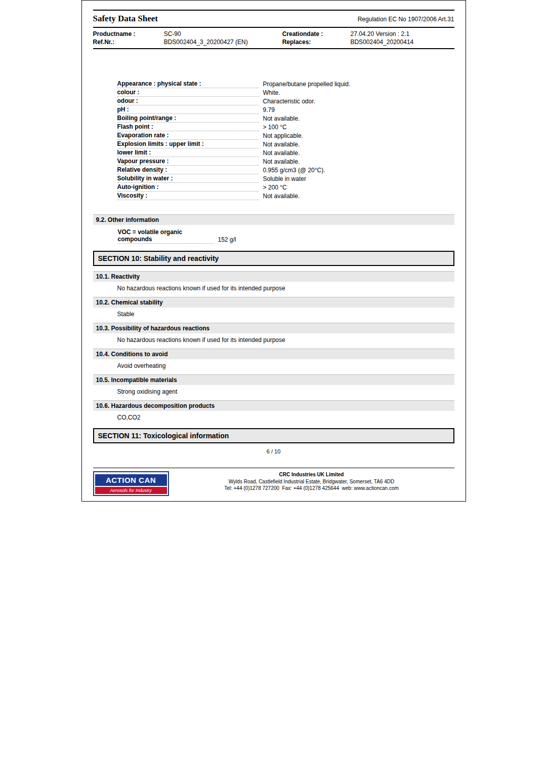Safety Data Sheet
Regulation EC No 1907/2006 Art.31
| Productname : | SC-90 | Creationdate : | 27.04.20 Version : 2.1 |
| Ref.Nr.: | BDS002404_3_20200427 (EN) | Replaces: | BDS002404_20200414 |
| Appearance : physical state : | Propane/butane propelled liquid. |
| colour : | White. |
| odour : | Characteristic odor. |
| pH : | 9.79 |
| Boiling point/range : | Not available. |
| Flash point : | > 100 °C |
| Evaporation rate : | Not applicable. |
| Explosion limits : upper limit : | Not available. |
| lower limit : | Not available. |
| Vapour pressure : | Not available. |
| Relative density : | 0.955 g/cm3 (@ 20°C). |
| Solubility in water : | Soluble in water |
| Auto-ignition : | > 200 °C |
| Viscosity : | Not available. |
9.2. Other information
| VOC = volatile organic compounds | 152 g/l |
SECTION 10: Stability and reactivity
10.1. Reactivity
No hazardous reactions known if used for its intended purpose
10.2. Chemical stability
Stable
10.3. Possibility of hazardous reactions
No hazardous reactions known if used for its intended purpose
10.4. Conditions to avoid
Avoid overheating
10.5. Incompatible materials
Strong oxidising agent
10.6. Hazardous decomposition products
CO,CO2
SECTION 11: Toxicological information
6 / 10
ACTION CAN
Aerosols for Industry
CRC Industries UK Limited
Wylds Road, Castlefield Industrial Estate, Bridgwater, Somerset, TA6 4DD
Tel: +44 (0)1278 727200 Fax: +44 (0)1278 425644 web: www.actioncan.com